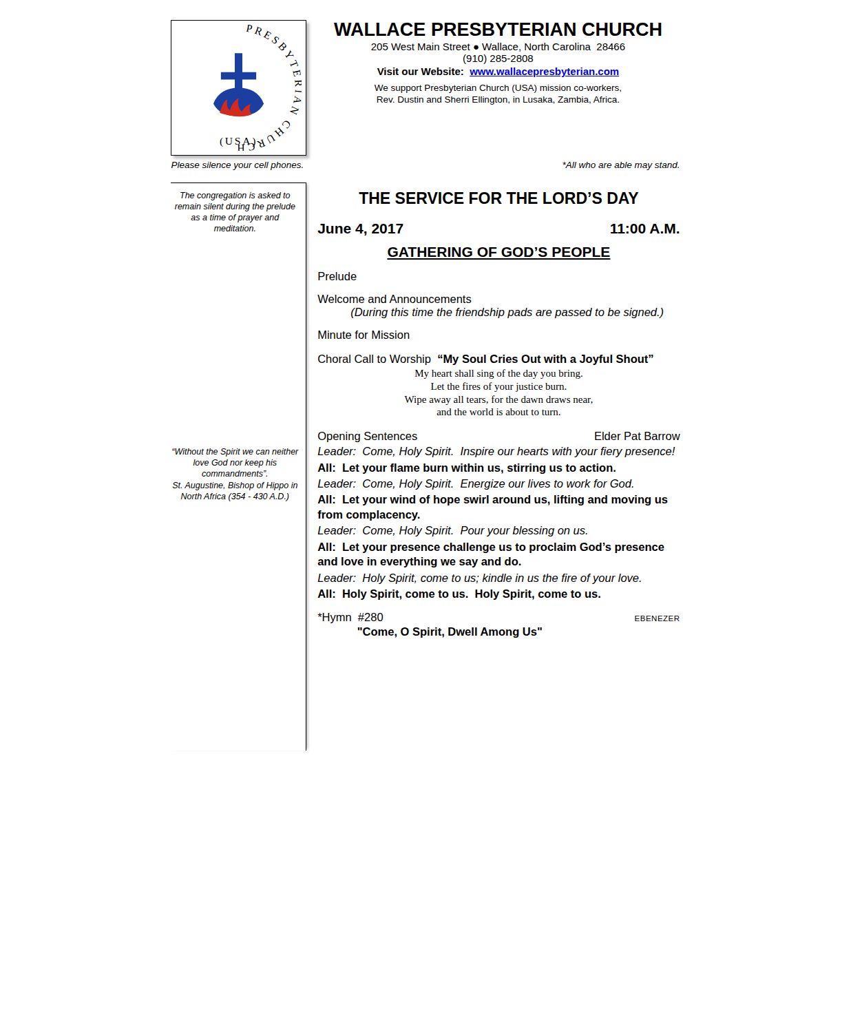WALLACE PRESBYTERIAN CHURCH
205 West Main Street ● Wallace, North Carolina 28466
(910) 285-2808
Visit our Website: www.wallacepresbyterian.com
We support Presbyterian Church (USA) mission co-workers,
Rev. Dustin and Sherri Ellington, in Lusaka, Zambia, Africa.
Please silence your cell phones. *All who are able may stand.
The congregation is asked to remain silent during the prelude as a time of prayer and meditation.
“Without the Spirit we can neither love God nor keep his commandments”.
St. Augustine, Bishop of Hippo in North Africa (354 - 430 A.D.)
THE SERVICE FOR THE LORD’S DAY
June 4, 2017 11:00 A.M.
GATHERING OF GOD’S PEOPLE
Prelude
Welcome and Announcements (During this time the friendship pads are passed to be signed.)
Minute for Mission
Choral Call to Worship “My Soul Cries Out with a Joyful Shout”
My heart shall sing of the day you bring.
Let the fires of your justice burn.
Wipe away all tears, for the dawn draws near,
and the world is about to turn.
Opening Sentences Elder Pat Barrow
Leader: Come, Holy Spirit. Inspire our hearts with your fiery presence!
All: Let your flame burn within us, stirring us to action.
Leader: Come, Holy Spirit. Energize our lives to work for God.
All: Let your wind of hope swirl around us, lifting and moving us from complacency.
Leader: Come, Holy Spirit. Pour your blessing on us.
All: Let your presence challenge us to proclaim God’s presence and love in everything we say and do.
Leader: Holy Spirit, come to us; kindle in us the fire of your love.
All: Holy Spirit, come to us. Holy Spirit, come to us.
*Hymn #280 EBENEZER
"Come, O Spirit, Dwell Among Us"